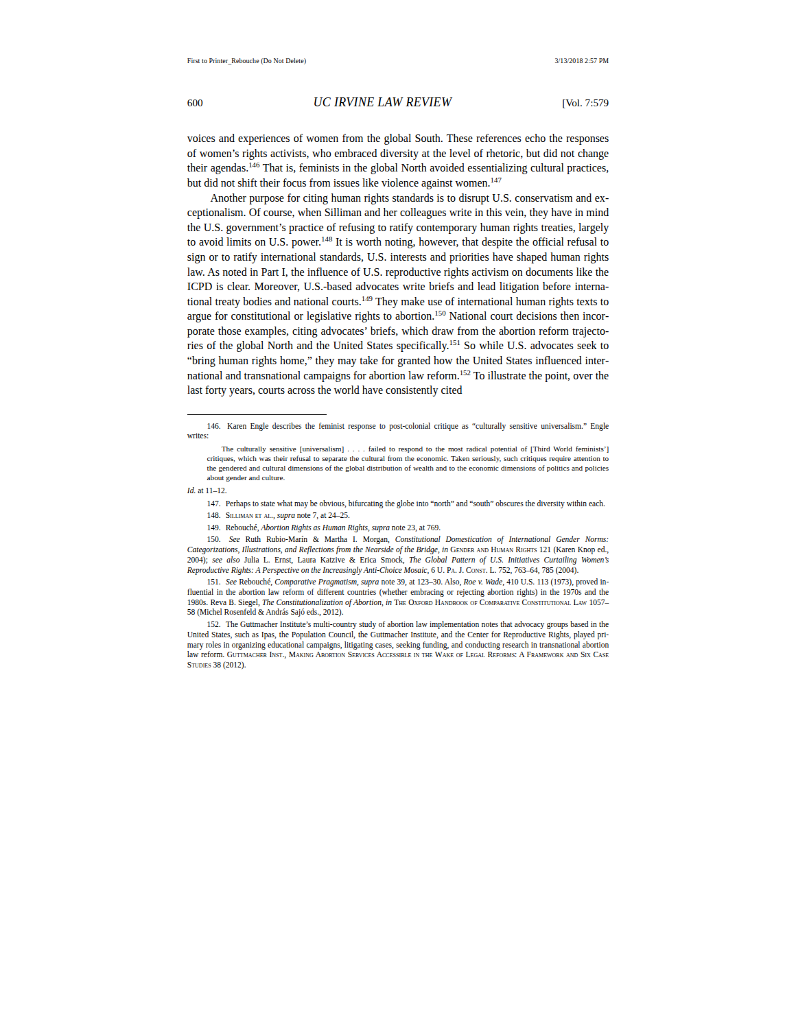First to Printer_Rebouche (Do Not Delete) 3/13/2018 2:57 PM
600 UC IRVINE LAW REVIEW [Vol. 7:579
voices and experiences of women from the global South. These references echo the responses of women’s rights activists, who embraced diversity at the level of rhetoric, but did not change their agendas.146 That is, feminists in the global North avoided essentializing cultural practices, but did not shift their focus from issues like violence against women.147
Another purpose for citing human rights standards is to disrupt U.S. conservatism and exceptionalism. Of course, when Silliman and her colleagues write in this vein, they have in mind the U.S. government’s practice of refusing to ratify contemporary human rights treaties, largely to avoid limits on U.S. power.148 It is worth noting, however, that despite the official refusal to sign or to ratify international standards, U.S. interests and priorities have shaped human rights law. As noted in Part I, the influence of U.S. reproductive rights activism on documents like the ICPD is clear. Moreover, U.S.-based advocates write briefs and lead litigation before international treaty bodies and national courts.149 They make use of international human rights texts to argue for constitutional or legislative rights to abortion.150 National court decisions then incorporate those examples, citing advocates’ briefs, which draw from the abortion reform trajectories of the global North and the United States specifically.151 So while U.S. advocates seek to “bring human rights home,” they may take for granted how the United States influenced international and transnational campaigns for abortion law reform.152 To illustrate the point, over the last forty years, courts across the world have consistently cited
146. Karen Engle describes the feminist response to post-colonial critique as “culturally sensitive universalism.” Engle writes:
The culturally sensitive [universalism] . . . . failed to respond to the most radical potential of [Third World feminists’] critiques, which was their refusal to separate the cultural from the economic. Taken seriously, such critiques require attention to the gendered and cultural dimensions of the global distribution of wealth and to the economic dimensions of politics and policies about gender and culture.
Id. at 11–12.
147. Perhaps to state what may be obvious, bifurcating the globe into “north” and “south” obscures the diversity within each.
148. Silliman et al., supra note 7, at 24–25.
149. Rebouché, Abortion Rights as Human Rights, supra note 23, at 769.
150. See Ruth Rubio-Marín & Martha I. Morgan, Constitutional Domestication of International Gender Norms: Categorizations, Illustrations, and Reflections from the Nearside of the Bridge, in Gender and Human Rights 121 (Karen Knop ed., 2004); see also Julia L. Ernst, Laura Katzive & Erica Smock, The Global Pattern of U.S. Initiatives Curtailing Women’s Reproductive Rights: A Perspective on the Increasingly Anti-Choice Mosaic, 6 U. Pa. J. Const. L. 752, 763–64, 785 (2004).
151. See Rebouché, Comparative Pragmatism, supra note 39, at 123–30. Also, Roe v. Wade, 410 U.S. 113 (1973), proved influential in the abortion law reform of different countries (whether embracing or rejecting abortion rights) in the 1970s and the 1980s. Reva B. Siegel, The Constitutionalization of Abortion, in The Oxford Handbook of Comparative Constitutional Law 1057–58 (Michel Rosenfeld & András Sajó eds., 2012).
152. The Guttmacher Institute’s multi-country study of abortion law implementation notes that advocacy groups based in the United States, such as Ipas, the Population Council, the Guttmacher Institute, and the Center for Reproductive Rights, played primary roles in organizing educational campaigns, litigating cases, seeking funding, and conducting research in transnational abortion law reform. Guttmacher Inst., Making Abortion Services Accessible in the Wake of Legal Reforms: A Framework and Six Case Studies 38 (2012).